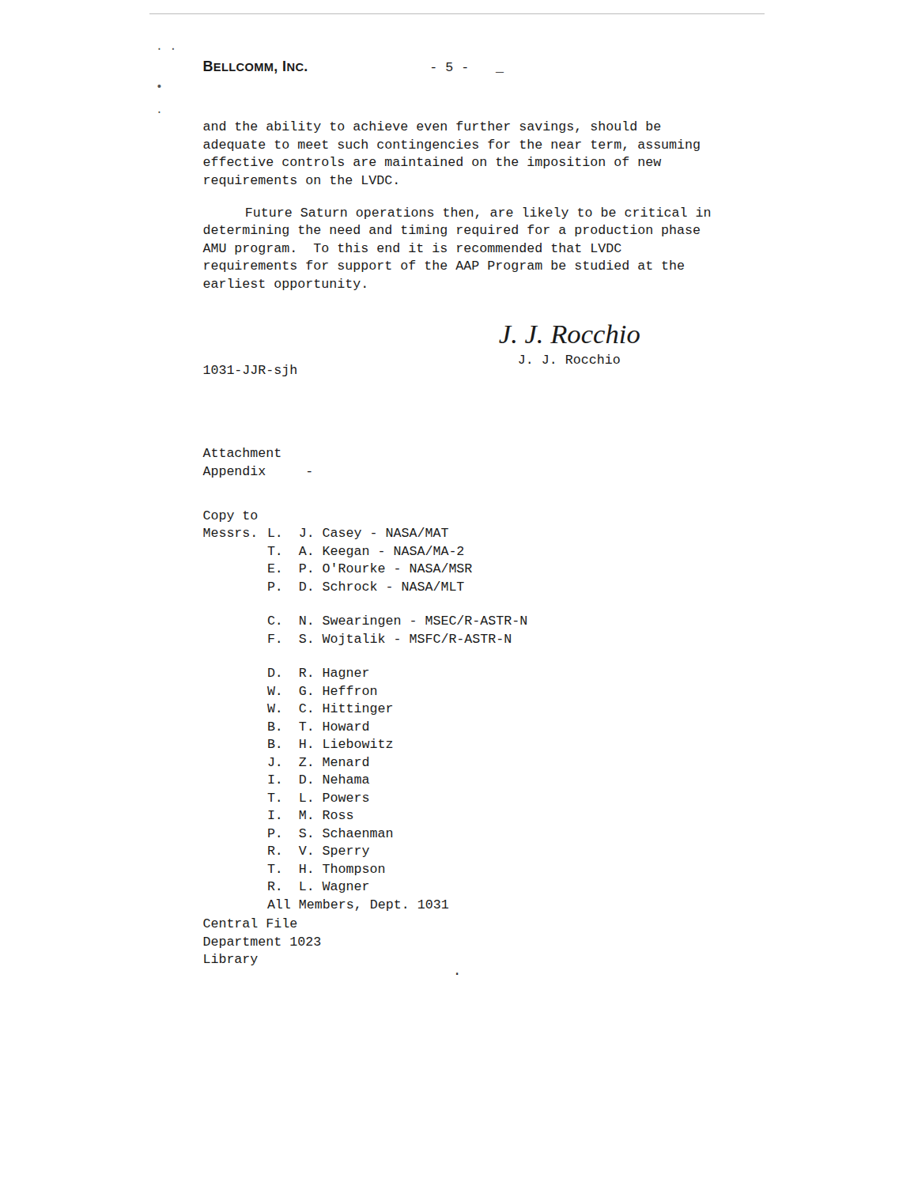. .
•
.
BELLCOMM, INC. - 5 - _
and the ability to achieve even further savings, should be adequate to meet such contingencies for the near term, assuming effective controls are maintained on the imposition of new requirements on the LVDC.
Future Saturn operations then, are likely to be critical in determining the need and timing required for a production phase AMU program. To this end it is recommended that LVDC requirements for support of the AAP Program be studied at the earliest opportunity.
1031-JJR-sjh
J. J. Rocchio
J. J. Rocchio
Attachment
Appendix -
Copy to
| Messrs. | L. J. | Casey - NASA/MAT |
| | T. A. | Keegan - NASA/MA-2 |
| | E. P. | O'Rourke - NASA/MSR |
| | P. D. | Schrock - NASA/MLT |
| | C. N. | Swearingen - MSEC/R-ASTR-N |
| | F. S. | Wojtalik - MSFC/R-ASTR-N |
| | D. R. | Hagner |
| | W. G. | Heffron |
| | W. C. | Hittinger |
| | B. T. | Howard |
| | B. H. | Liebowitz |
| | J. Z. | Menard |
| | I. D. | Nehama |
| | T. L. | Powers |
| | I. M. | Ross |
| | P. S. | Schaenman |
| | R. V. | Sperry |
| | T. H. | Thompson |
| | R. L. | Wagner |
| | All Members, Dept. 1031 |
Central File
Department 1023
Library
·